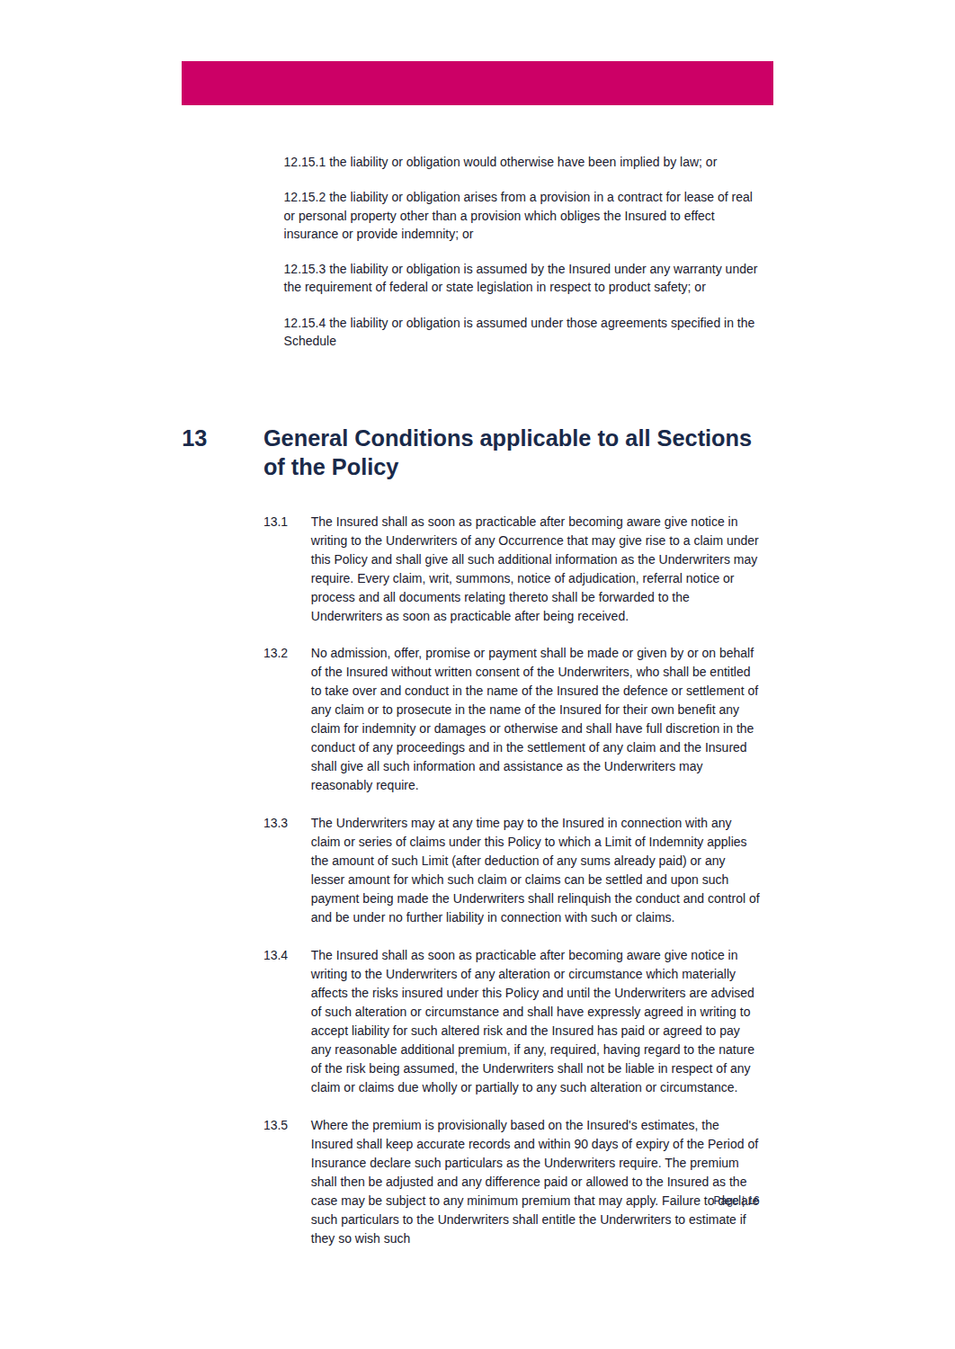12.15.1 the liability or obligation would otherwise have been implied by law; or
12.15.2 the liability or obligation arises from a provision in a contract for lease of real or personal property other than a provision which obliges the Insured to effect insurance or provide indemnity; or
12.15.3 the liability or obligation is assumed by the Insured under any warranty under the requirement of federal or state legislation in respect to product safety; or
12.15.4 the liability or obligation is assumed under those agreements specified in the Schedule
13 General Conditions applicable to all Sections of the Policy
13.1
The Insured shall as soon as practicable after becoming aware give notice in writing to the Underwriters of any Occurrence that may give rise to a claim under this Policy and shall give all such additional information as the Underwriters may require. Every claim, writ, summons, notice of adjudication, referral notice or process and all documents relating thereto shall be forwarded to the Underwriters as soon as practicable after being received.
13.2
No admission, offer, promise or payment shall be made or given by or on behalf of the Insured without written consent of the Underwriters, who shall be entitled to take over and conduct in the name of the Insured the defence or settlement of any claim or to prosecute in the name of the Insured for their own benefit any claim for indemnity or damages or otherwise and shall have full discretion in the conduct of any proceedings and in the settlement of any claim and the Insured shall give all such information and assistance as the Underwriters may reasonably require.
13.3
The Underwriters may at any time pay to the Insured in connection with any claim or series of claims under this Policy to which a Limit of Indemnity applies the amount of such Limit (after deduction of any sums already paid) or any lesser amount for which such claim or claims can be settled and upon such payment being made the Underwriters shall relinquish the conduct and control of and be under no further liability in connection with such or claims.
13.4
The Insured shall as soon as practicable after becoming aware give notice in writing to the Underwriters of any alteration or circumstance which materially affects the risks insured under this Policy and until the Underwriters are advised of such alteration or circumstance and shall have expressly agreed in writing to accept liability for such altered risk and the Insured has paid or agreed to pay any reasonable additional premium, if any, required, having regard to the nature of the risk being assumed, the Underwriters shall not be liable in respect of any claim or claims due wholly or partially to any such alteration or circumstance.
13.5
Where the premium is provisionally based on the Insured's estimates, the Insured shall keep accurate records and within 90 days of expiry of the Period of Insurance declare such particulars as the Underwriters require. The premium shall then be adjusted and any difference paid or allowed to the Insured as the case may be subject to any minimum premium that may apply. Failure to declare such particulars to the Underwriters shall entitle the Underwriters to estimate if they so wish such
Page | 16